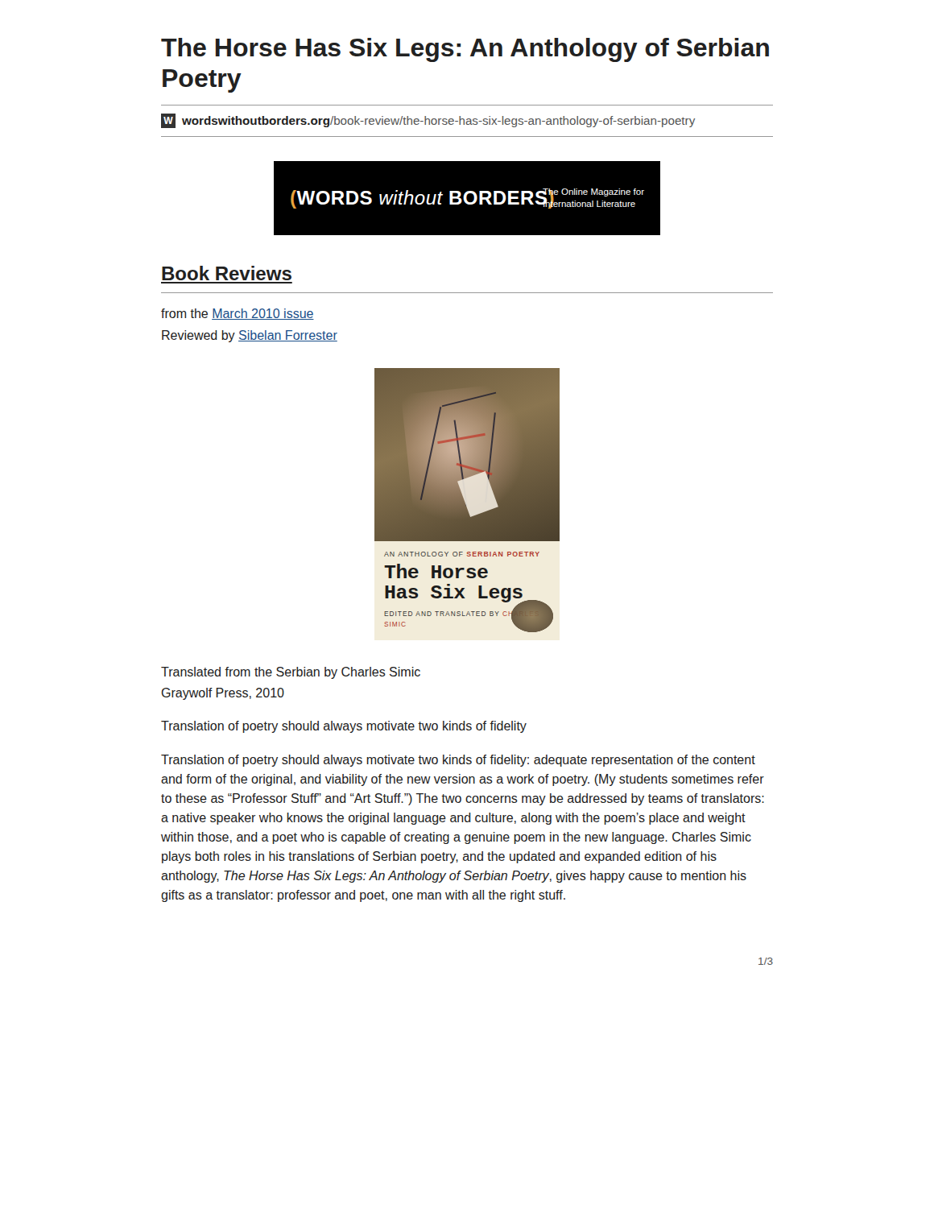The Horse Has Six Legs: An Anthology of Serbian Poetry
W wordswithoutborders.org/book-review/the-horse-has-six-legs-an-anthology-of-serbian-poetry
(WORDS without BORDERS)
The Online Magazine for
International Literature
Book Reviews
from the March 2010 issue
Reviewed by Sibelan Forrester
An Anthology of Serbian Poetry
The Horse
Has Six Legs
Edited and Translated by Charles Simic
Translated from the Serbian by Charles Simic
Graywolf Press, 2010
Translation of poetry should always motivate two kinds of fidelity
Translation of poetry should always motivate two kinds of fidelity: adequate representation of the content and form of the original, and viability of the new version as a work of poetry. (My students sometimes refer to these as “Professor Stuff” and “Art Stuff.”) The two concerns may be addressed by teams of translators: a native speaker who knows the original language and culture, along with the poem’s place and weight within those, and a poet who is capable of creating a genuine poem in the new language. Charles Simic plays both roles in his translations of Serbian poetry, and the updated and expanded edition of his anthology, The Horse Has Six Legs: An Anthology of Serbian Poetry, gives happy cause to mention his gifts as a translator: professor and poet, one man with all the right stuff.
1/3